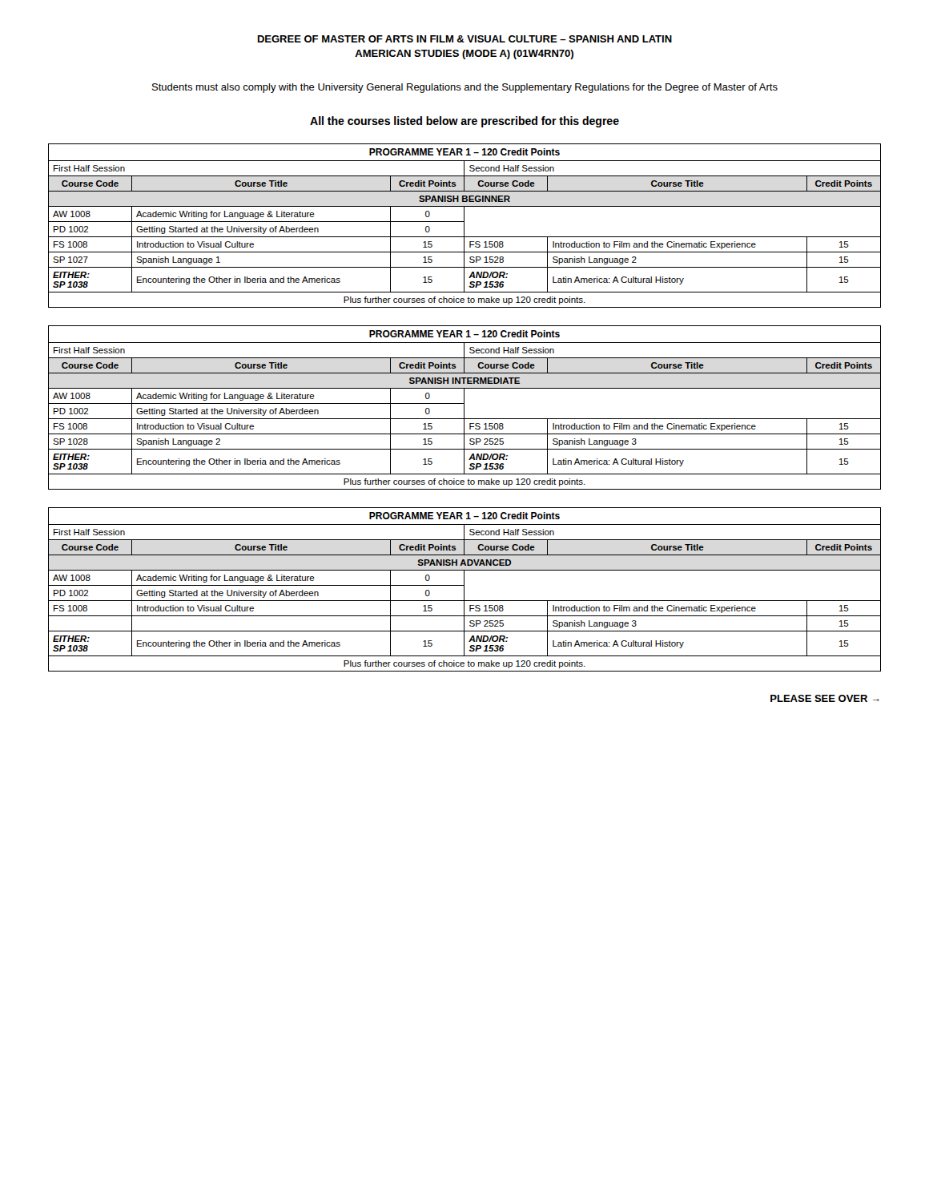DEGREE OF MASTER OF ARTS IN FILM & VISUAL CULTURE – SPANISH AND LATIN
AMERICAN STUDIES (MODE A) (01W4RN70)
Students must also comply with the University General Regulations and the Supplementary Regulations for the Degree of Master of Arts
All the courses listed below are prescribed for this degree
| PROGRAMME YEAR 1 – 120 Credit Points |
| First Half Session | Second Half Session |
| Course Code | Course Title | Credit Points | Course Code | Course Title | Credit Points |
| SPANISH BEGINNER |
| AW 1008 | Academic Writing for Language & Literature | 0 | |
| PD 1002 | Getting Started at the University of Aberdeen | 0 |
| FS 1008 | Introduction to Visual Culture | 15 | FS 1508 | Introduction to Film and the Cinematic Experience | 15 |
| SP 1027 | Spanish Language 1 | 15 | SP 1528 | Spanish Language 2 | 15 |
| EITHER: SP 1038 | Encountering the Other in Iberia and the Americas | 15 | AND/OR: SP 1536 | Latin America: A Cultural History | 15 |
| Plus further courses of choice to make up 120 credit points. |
| PROGRAMME YEAR 1 – 120 Credit Points |
| First Half Session | Second Half Session |
| Course Code | Course Title | Credit Points | Course Code | Course Title | Credit Points |
| SPANISH INTERMEDIATE |
| AW 1008 | Academic Writing for Language & Literature | 0 | |
| PD 1002 | Getting Started at the University of Aberdeen | 0 |
| FS 1008 | Introduction to Visual Culture | 15 | FS 1508 | Introduction to Film and the Cinematic Experience | 15 |
| SP 1028 | Spanish Language 2 | 15 | SP 2525 | Spanish Language 3 | 15 |
| EITHER: SP 1038 | Encountering the Other in Iberia and the Americas | 15 | AND/OR: SP 1536 | Latin America: A Cultural History | 15 |
| Plus further courses of choice to make up 120 credit points. |
| PROGRAMME YEAR 1 – 120 Credit Points |
| First Half Session | Second Half Session |
| Course Code | Course Title | Credit Points | Course Code | Course Title | Credit Points |
| SPANISH ADVANCED |
| AW 1008 | Academic Writing for Language & Literature | 0 | |
| PD 1002 | Getting Started at the University of Aberdeen | 0 |
| FS 1008 | Introduction to Visual Culture | 15 | FS 1508 | Introduction to Film and the Cinematic Experience | 15 |
| | | | SP 2525 | Spanish Language 3 | 15 |
| EITHER: SP 1038 | Encountering the Other in Iberia and the Americas | 15 | AND/OR: SP 1536 | Latin America: A Cultural History | 15 |
| Plus further courses of choice to make up 120 credit points. |
PLEASE SEE OVER →